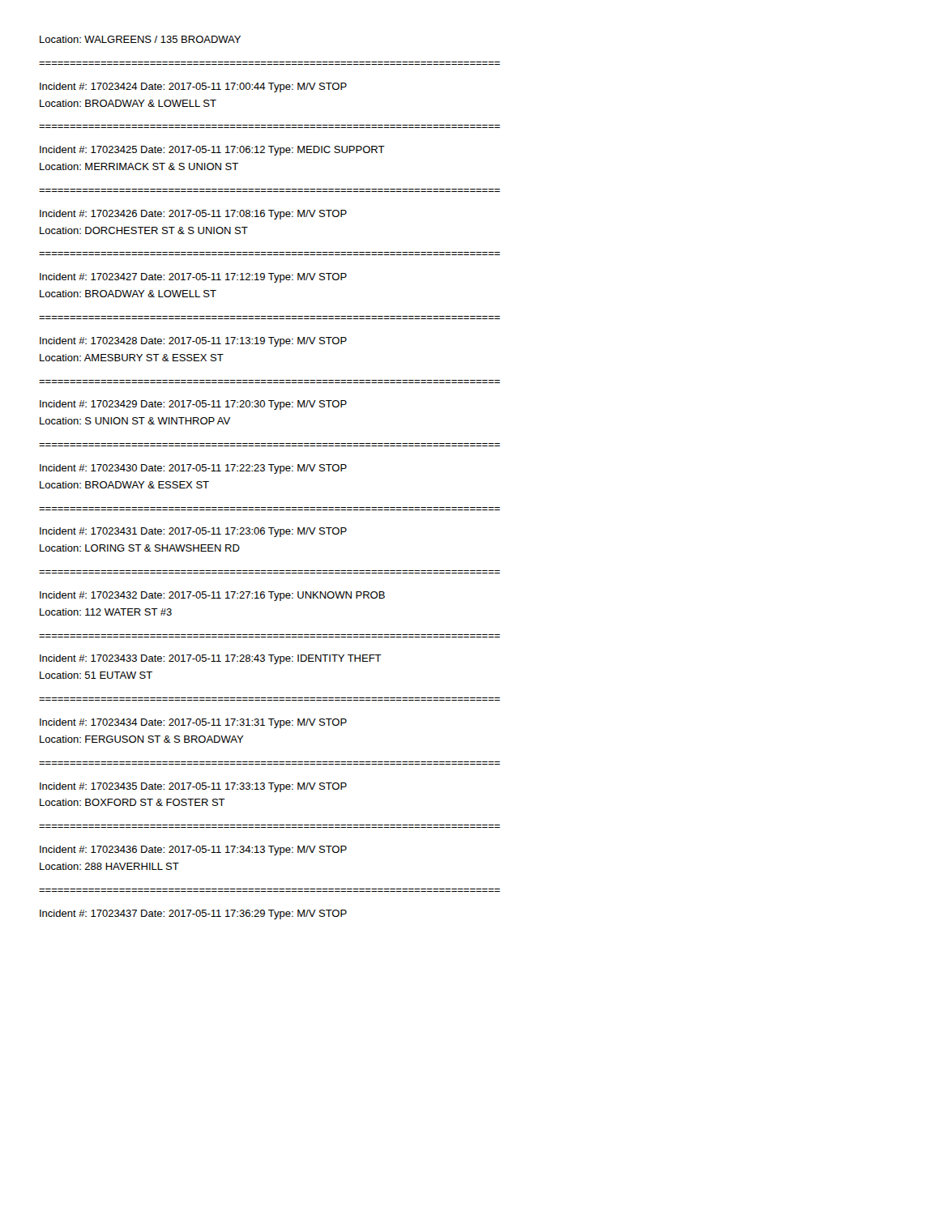Location: WALGREENS / 135 BROADWAY
===========================================================================
Incident #: 17023424 Date: 2017-05-11 17:00:44 Type: M/V STOP
Location: BROADWAY & LOWELL ST
===========================================================================
Incident #: 17023425 Date: 2017-05-11 17:06:12 Type: MEDIC SUPPORT
Location: MERRIMACK ST & S UNION ST
===========================================================================
Incident #: 17023426 Date: 2017-05-11 17:08:16 Type: M/V STOP
Location: DORCHESTER ST & S UNION ST
===========================================================================
Incident #: 17023427 Date: 2017-05-11 17:12:19 Type: M/V STOP
Location: BROADWAY & LOWELL ST
===========================================================================
Incident #: 17023428 Date: 2017-05-11 17:13:19 Type: M/V STOP
Location: AMESBURY ST & ESSEX ST
===========================================================================
Incident #: 17023429 Date: 2017-05-11 17:20:30 Type: M/V STOP
Location: S UNION ST & WINTHROP AV
===========================================================================
Incident #: 17023430 Date: 2017-05-11 17:22:23 Type: M/V STOP
Location: BROADWAY & ESSEX ST
===========================================================================
Incident #: 17023431 Date: 2017-05-11 17:23:06 Type: M/V STOP
Location: LORING ST & SHAWSHEEN RD
===========================================================================
Incident #: 17023432 Date: 2017-05-11 17:27:16 Type: UNKNOWN PROB
Location: 112 WATER ST #3
===========================================================================
Incident #: 17023433 Date: 2017-05-11 17:28:43 Type: IDENTITY THEFT
Location: 51 EUTAW ST
===========================================================================
Incident #: 17023434 Date: 2017-05-11 17:31:31 Type: M/V STOP
Location: FERGUSON ST & S BROADWAY
===========================================================================
Incident #: 17023435 Date: 2017-05-11 17:33:13 Type: M/V STOP
Location: BOXFORD ST & FOSTER ST
===========================================================================
Incident #: 17023436 Date: 2017-05-11 17:34:13 Type: M/V STOP
Location: 288 HAVERHILL ST
===========================================================================
Incident #: 17023437 Date: 2017-05-11 17:36:29 Type: M/V STOP